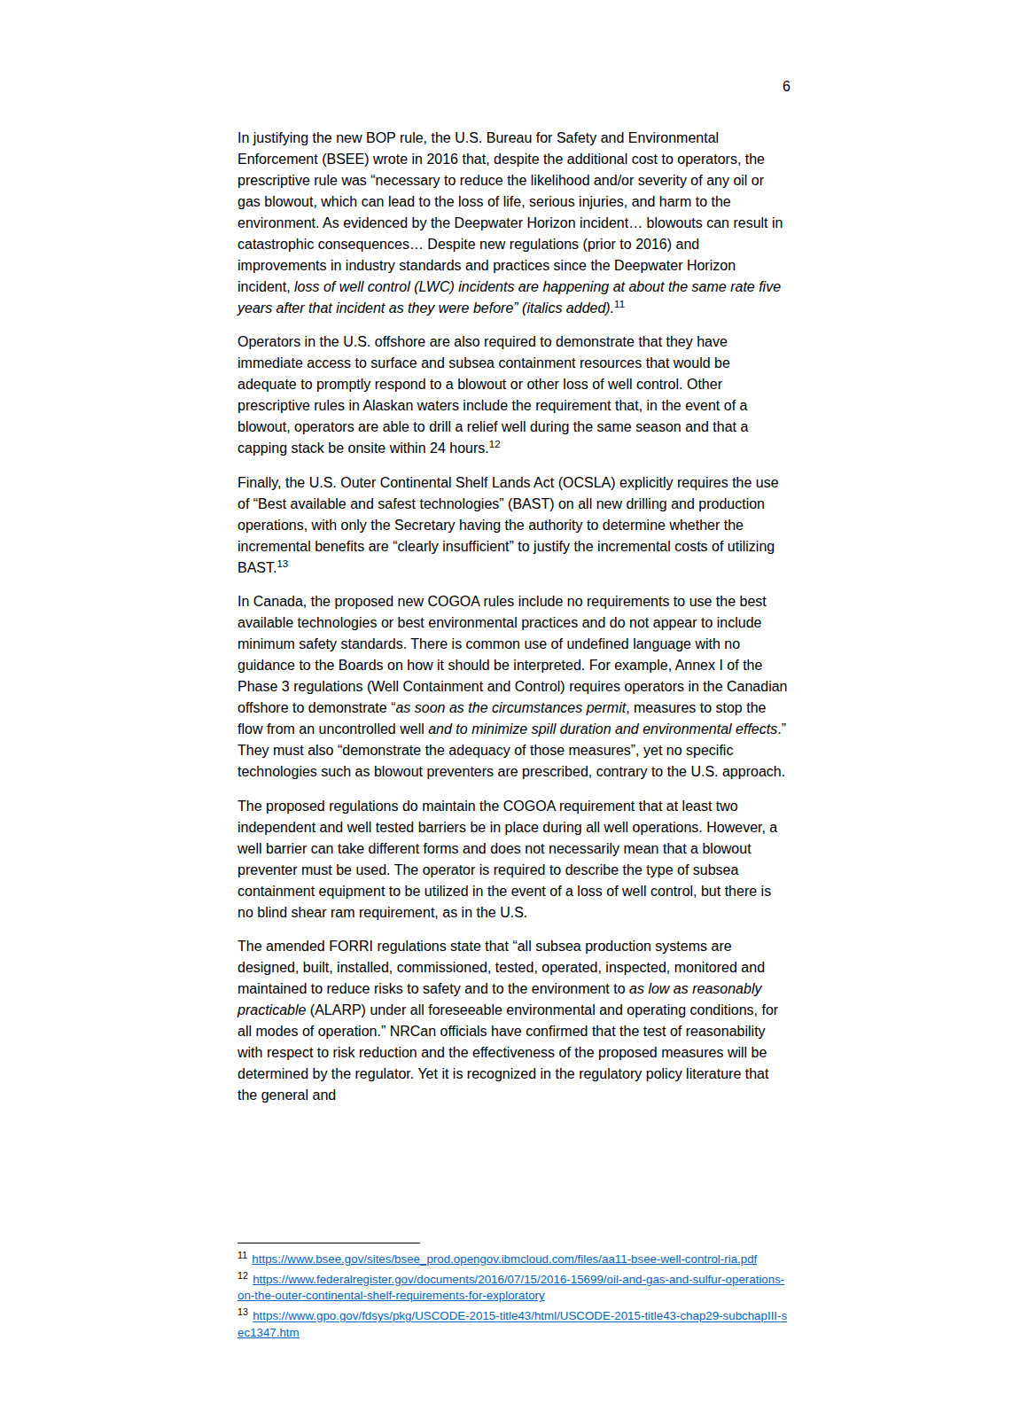6
In justifying the new BOP rule, the U.S. Bureau for Safety and Environmental Enforcement (BSEE) wrote in 2016 that, despite the additional cost to operators, the prescriptive rule was “necessary to reduce the likelihood and/or severity of any oil or gas blowout, which can lead to the loss of life, serious injuries, and harm to the environment. As evidenced by the Deepwater Horizon incident… blowouts can result in catastrophic consequences… Despite new regulations (prior to 2016) and improvements in industry standards and practices since the Deepwater Horizon incident, loss of well control (LWC) incidents are happening at about the same rate five years after that incident as they were before” (italics added).11
Operators in the U.S. offshore are also required to demonstrate that they have immediate access to surface and subsea containment resources that would be adequate to promptly respond to a blowout or other loss of well control. Other prescriptive rules in Alaskan waters include the requirement that, in the event of a blowout, operators are able to drill a relief well during the same season and that a capping stack be onsite within 24 hours.12
Finally, the U.S. Outer Continental Shelf Lands Act (OCSLA) explicitly requires the use of “Best available and safest technologies” (BAST) on all new drilling and production operations, with only the Secretary having the authority to determine whether the incremental benefits are “clearly insufficient” to justify the incremental costs of utilizing BAST.13
In Canada, the proposed new COGOA rules include no requirements to use the best available technologies or best environmental practices and do not appear to include minimum safety standards. There is common use of undefined language with no guidance to the Boards on how it should be interpreted. For example, Annex I of the Phase 3 regulations (Well Containment and Control) requires operators in the Canadian offshore to demonstrate “as soon as the circumstances permit, measures to stop the flow from an uncontrolled well and to minimize spill duration and environmental effects.” They must also “demonstrate the adequacy of those measures”, yet no specific technologies such as blowout preventers are prescribed, contrary to the U.S. approach.
The proposed regulations do maintain the COGOA requirement that at least two independent and well tested barriers be in place during all well operations. However, a well barrier can take different forms and does not necessarily mean that a blowout preventer must be used. The operator is required to describe the type of subsea containment equipment to be utilized in the event of a loss of well control, but there is no blind shear ram requirement, as in the U.S.
The amended FORRI regulations state that “all subsea production systems are designed, built, installed, commissioned, tested, operated, inspected, monitored and maintained to reduce risks to safety and to the environment to as low as reasonably practicable (ALARP) under all foreseeable environmental and operating conditions, for all modes of operation.” NRCan officials have confirmed that the test of reasonability with respect to risk reduction and the effectiveness of the proposed measures will be determined by the regulator. Yet it is recognized in the regulatory policy literature that the general and
11 https://www.bsee.gov/sites/bsee_prod.opengov.ibmcloud.com/files/aa11-bsee-well-control-ria.pdf
12 https://www.federalregister.gov/documents/2016/07/15/2016-15699/oil-and-gas-and-sulfur-operations-on-the-outer-continental-shelf-requirements-for-exploratory
13 https://www.gpo.gov/fdsys/pkg/USCODE-2015-title43/html/USCODE-2015-title43-chap29-subchapIII-sec1347.htm